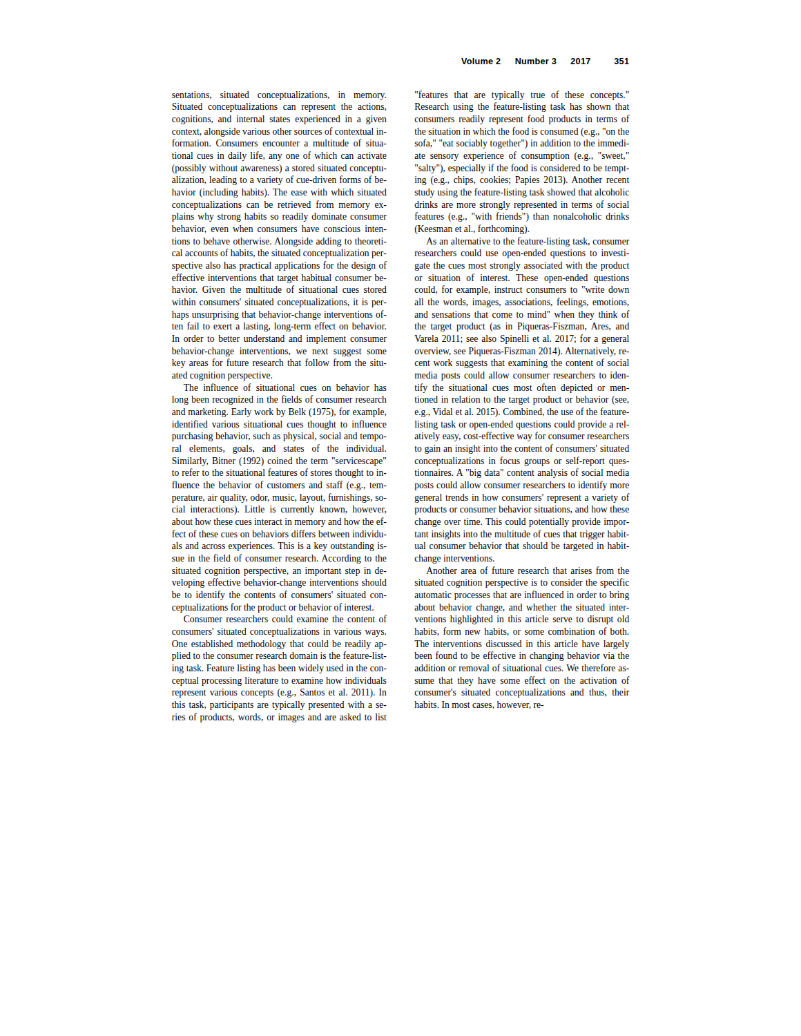Volume 2 Number 32017 351
sentations, situated conceptualizations, in memory. Situated conceptualizations can represent the actions, cognitions, and internal states experienced in a given context, alongside various other sources of contextual information. Consumers encounter a multitude of situational cues in daily life, any one of which can activate (possibly without awareness) a stored situated conceptualization, leading to a variety of cue-driven forms of behavior (including habits). The ease with which situated conceptualizations can be retrieved from memory explains why strong habits so readily dominate consumer behavior, even when consumers have conscious intentions to behave otherwise. Alongside adding to theoretical accounts of habits, the situated conceptualization perspective also has practical applications for the design of effective interventions that target habitual consumer behavior. Given the multitude of situational cues stored within consumers' situated conceptualizations, it is perhaps unsurprising that behavior-change interventions often fail to exert a lasting, long-term effect on behavior. In order to better understand and implement consumer behavior-change interventions, we next suggest some key areas for future research that follow from the situated cognition perspective.
The influence of situational cues on behavior has long been recognized in the fields of consumer research and marketing. Early work by Belk (1975), for example, identified various situational cues thought to influence purchasing behavior, such as physical, social and temporal elements, goals, and states of the individual. Similarly, Bitner (1992) coined the term "servicescape" to refer to the situational features of stores thought to influence the behavior of customers and staff (e.g., temperature, air quality, odor, music, layout, furnishings, social interactions). Little is currently known, however, about how these cues interact in memory and how the effect of these cues on behaviors differs between individuals and across experiences. This is a key outstanding issue in the field of consumer research. According to the situated cognition perspective, an important step in developing effective behavior-change interventions should be to identify the contents of consumers' situated conceptualizations for the product or behavior of interest.
Consumer researchers could examine the content of consumers' situated conceptualizations in various ways. One established methodology that could be readily applied to the consumer research domain is the feature-listing task. Feature listing has been widely used in the conceptual processing literature to examine how individuals represent various concepts (e.g., Santos et al. 2011). In this task, participants are typically presented with a series of products, words, or images and are asked to list "features that are typically true of these concepts." Research using the feature-listing task has shown that consumers readily represent food products in terms of the situation in which the food is consumed (e.g., "on the sofa," "eat sociably together") in addition to the immediate sensory experience of consumption (e.g., "sweet," "salty"), especially if the food is considered to be tempting (e.g., chips, cookies; Papies 2013). Another recent study using the feature-listing task showed that alcoholic drinks are more strongly represented in terms of social features (e.g., "with friends") than nonalcoholic drinks (Keesman et al., forthcoming).
As an alternative to the feature-listing task, consumer researchers could use open-ended questions to investigate the cues most strongly associated with the product or situation of interest. These open-ended questions could, for example, instruct consumers to "write down all the words, images, associations, feelings, emotions, and sensations that come to mind" when they think of the target product (as in Piqueras-Fiszman, Ares, and Varela 2011; see also Spinelli et al. 2017; for a general overview, see Piqueras-Fiszman 2014). Alternatively, recent work suggests that examining the content of social media posts could allow consumer researchers to identify the situational cues most often depicted or mentioned in relation to the target product or behavior (see, e.g., Vidal et al. 2015). Combined, the use of the feature-listing task or open-ended questions could provide a relatively easy, cost-effective way for consumer researchers to gain an insight into the content of consumers' situated conceptualizations in focus groups or self-report questionnaires. A "big data" content analysis of social media posts could allow consumer researchers to identify more general trends in how consumers' represent a variety of products or consumer behavior situations, and how these change over time. This could potentially provide important insights into the multitude of cues that trigger habitual consumer behavior that should be targeted in habit-change interventions.
Another area of future research that arises from the situated cognition perspective is to consider the specific automatic processes that are influenced in order to bring about behavior change, and whether the situated interventions highlighted in this article serve to disrupt old habits, form new habits, or some combination of both. The interventions discussed in this article have largely been found to be effective in changing behavior via the addition or removal of situational cues. We therefore assume that they have some effect on the activation of consumer's situated conceptualizations and thus, their habits. In most cases, however, re-